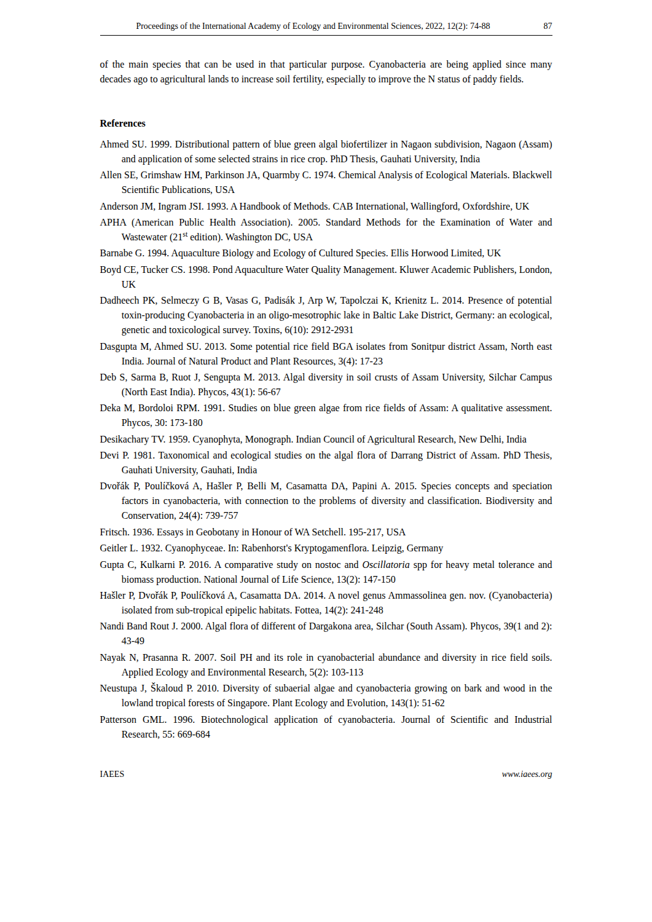Proceedings of the International Academy of Ecology and Environmental Sciences, 2022, 12(2): 74-88 87
of the main species that can be used in that particular purpose. Cyanobacteria are being applied since many decades ago to agricultural lands to increase soil fertility, especially to improve the N status of paddy fields.
References
Ahmed SU. 1999. Distributional pattern of blue green algal biofertilizer in Nagaon subdivision, Nagaon (Assam) and application of some selected strains in rice crop. PhD Thesis, Gauhati University, India
Allen SE, Grimshaw HM, Parkinson JA, Quarmby C. 1974. Chemical Analysis of Ecological Materials. Blackwell Scientific Publications, USA
Anderson JM, Ingram JSI. 1993. A Handbook of Methods. CAB International, Wallingford, Oxfordshire, UK
APHA (American Public Health Association). 2005. Standard Methods for the Examination of Water and Wastewater (21st edition). Washington DC, USA
Barnabe G. 1994. Aquaculture Biology and Ecology of Cultured Species. Ellis Horwood Limited, UK
Boyd CE, Tucker CS. 1998. Pond Aquaculture Water Quality Management. Kluwer Academic Publishers, London, UK
Dadheech PK, Selmeczy G B, Vasas G, Padisák J, Arp W, Tapolczai K, Krienitz L. 2014. Presence of potential toxin-producing Cyanobacteria in an oligo-mesotrophic lake in Baltic Lake District, Germany: an ecological, genetic and toxicological survey. Toxins, 6(10): 2912-2931
Dasgupta M, Ahmed SU. 2013. Some potential rice field BGA isolates from Sonitpur district Assam, North east India. Journal of Natural Product and Plant Resources, 3(4): 17-23
Deb S, Sarma B, Ruot J, Sengupta M. 2013. Algal diversity in soil crusts of Assam University, Silchar Campus (North East India). Phycos, 43(1): 56-67
Deka M, Bordoloi RPM. 1991. Studies on blue green algae from rice fields of Assam: A qualitative assessment. Phycos, 30: 173-180
Desikachary TV. 1959. Cyanophyta, Monograph. Indian Council of Agricultural Research, New Delhi, India
Devi P. 1981. Taxonomical and ecological studies on the algal flora of Darrang District of Assam. PhD Thesis, Gauhati University, Gauhati, India
Dvořák P, Poulíčková A, Hašler P, Belli M, Casamatta DA, Papini A. 2015. Species concepts and speciation factors in cyanobacteria, with connection to the problems of diversity and classification. Biodiversity and Conservation, 24(4): 739-757
Fritsch. 1936. Essays in Geobotany in Honour of WA Setchell. 195-217, USA
Geitler L. 1932. Cyanophyceae. In: Rabenhorst's Kryptogamenflora. Leipzig, Germany
Gupta C, Kulkarni P. 2016. A comparative study on nostoc and Oscillatoria spp for heavy metal tolerance and biomass production. National Journal of Life Science, 13(2): 147-150
Hašler P, Dvořák P, Poulíčková A, Casamatta DA. 2014. A novel genus Ammassolinea gen. nov. (Cyanobacteria) isolated from sub-tropical epipelic habitats. Fottea, 14(2): 241-248
Nandi Band Rout J. 2000. Algal flora of different of Dargakona area, Silchar (South Assam). Phycos, 39(1 and 2): 43-49
Nayak N, Prasanna R. 2007. Soil PH and its role in cyanobacterial abundance and diversity in rice field soils. Applied Ecology and Environmental Research, 5(2): 103-113
Neustupa J, Škaloud P. 2010. Diversity of subaerial algae and cyanobacteria growing on bark and wood in the lowland tropical forests of Singapore. Plant Ecology and Evolution, 143(1): 51-62
Patterson GML. 1996. Biotechnological application of cyanobacteria. Journal of Scientific and Industrial Research, 55: 669-684
IAEES www.iaees.org